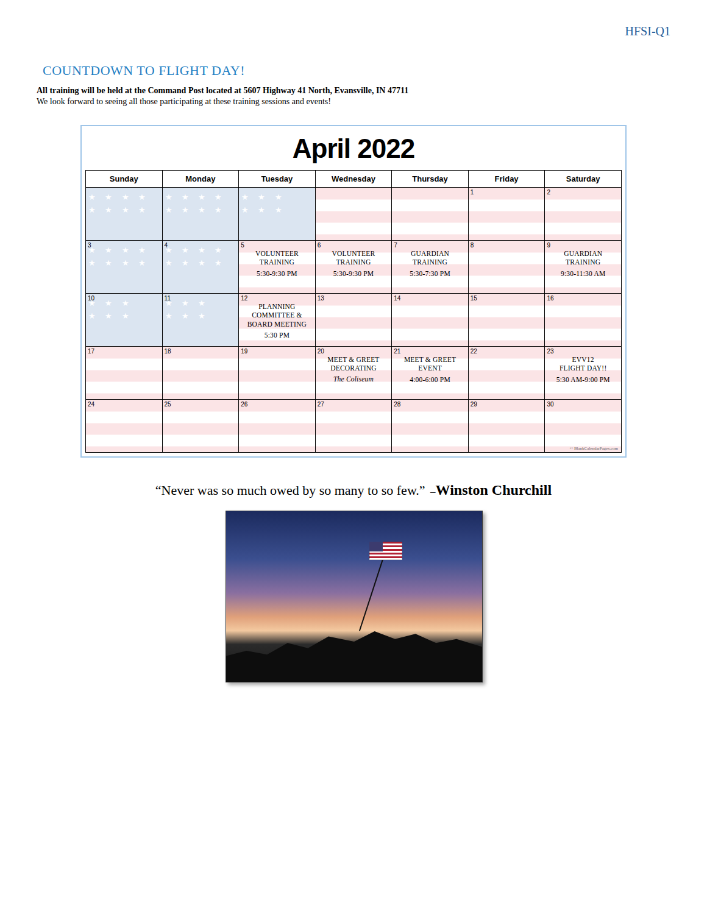HFSI-Q1
COUNTDOWN TO FLIGHT DAY!
All training will be held at the Command Post located at 5607 Highway 41 North, Evansville, IN 47711
We look forward to seeing all those participating at these training sessions and events!
April 2022
| Sunday | Monday | Tuesday | Wednesday | Thursday | Friday | Saturday |
| --- | --- | --- | --- | --- | --- | --- |
| ★ ★ ★ ★ ★ ★ ★ ★ | ★ ★ ★ ★ ★ ★ ★ ★ | ★ ★ ★ ★ ★ ★ | | | 1 | 2 |
| 3 ★ ★ ★ ★ ★ ★ ★ ★ | 4 ★ ★ ★ ★ ★ ★ ★ ★ | 5 Volunteer Training 5:30-9:30 PM | 6 Volunteer Training 5:30-9:30 PM | 7 Guardian Training 5:30-7:30 PM | 8 | 9 Guardian Training 9:30-11:30 AM |
| 10 ★ ★ ★ ★ ★ ★ | 11 ★ ★ ★ ★ ★ ★ | 12 Planning Committee & Board Meeting 5:30 PM | 13 | 14 | 15 | 16 |
| 17 | 18 | 19 | 20 Meet & Greet Decorating The Coliseum | 21 Meet & Greet Event 4:00-6:00 PM | 22 | 23 EVV12 Flight Day!! 5:30 AM-9:00 PM |
| 24 | 25 | 26 | 27 | 28 | 29 | 30 © BlankCalendarPages.com |
“Never was so much owed by so many to so few.” –Winston Churchill